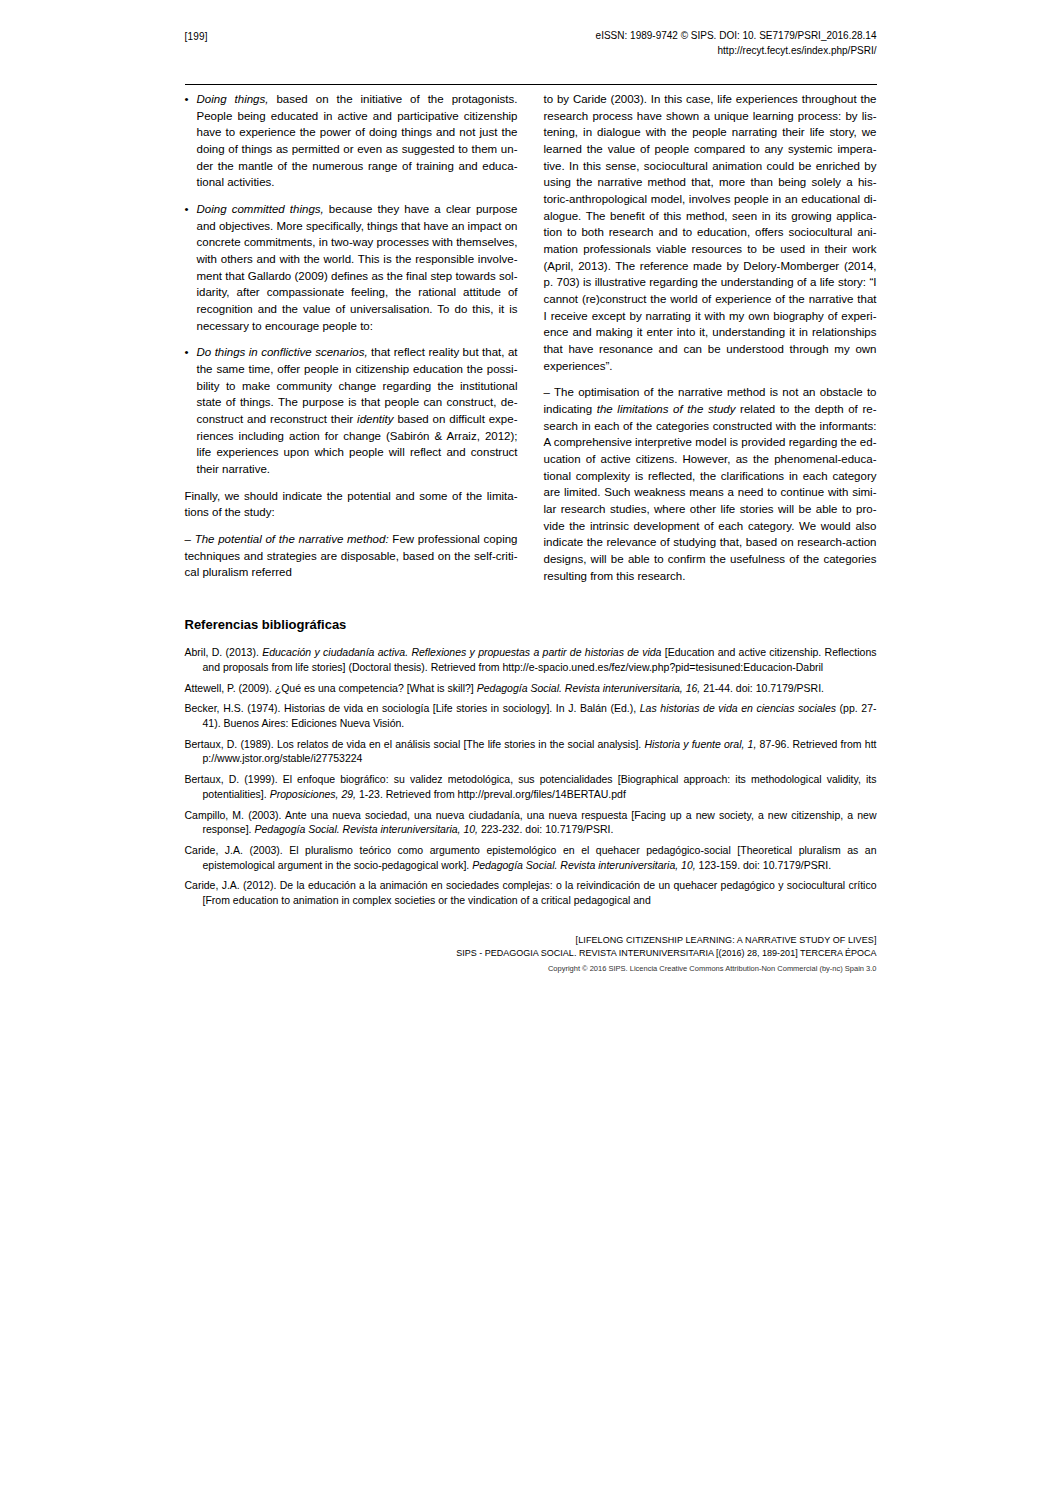[199]
eISSN: 1989-9742 © SIPS. DOI: 10. SE7179/PSRI_2016.28.14
http://recyt.fecyt.es/index.php/PSRI/
Doing things, based on the initiative of the protagonists. People being educated in active and participative citizenship have to experience the power of doing things and not just the doing of things as permitted or even as suggested to them under the mantle of the numerous range of training and educational activities.
Doing committed things, because they have a clear purpose and objectives. More specifically, things that have an impact on concrete commitments, in two-way processes with themselves, with others and with the world. This is the responsible involvement that Gallardo (2009) defines as the final step towards solidarity, after compassionate feeling, the rational attitude of recognition and the value of universalisation. To do this, it is necessary to encourage people to:
Do things in conflictive scenarios, that reflect reality but that, at the same time, offer people in citizenship education the possibility to make community change regarding the institutional state of things. The purpose is that people can construct, deconstruct and reconstruct their identity based on difficult experiences including action for change (Sabirón & Arraiz, 2012); life experiences upon which people will reflect and construct their narrative.
Finally, we should indicate the potential and some of the limitations of the study:
– The potential of the narrative method: Few professional coping techniques and strategies are disposable, based on the self-critical pluralism referred
to by Caride (2003). In this case, life experiences throughout the research process have shown a unique learning process: by listening, in dialogue with the people narrating their life story, we learned the value of people compared to any systemic imperative. In this sense, sociocultural animation could be enriched by using the narrative method that, more than being solely a historic-anthropological model, involves people in an educational dialogue. The benefit of this method, seen in its growing application to both research and to education, offers sociocultural animation professionals viable resources to be used in their work (April, 2013). The reference made by Delory-Momberger (2014, p. 703) is illustrative regarding the understanding of a life story: “I cannot (re)construct the world of experience of the narrative that I receive except by narrating it with my own biography of experience and making it enter into it, understanding it in relationships that have resonance and can be understood through my own experiences”.
– The optimisation of the narrative method is not an obstacle to indicating the limitations of the study related to the depth of research in each of the categories constructed with the informants: A comprehensive interpretive model is provided regarding the education of active citizens. However, as the phenomenal-educational complexity is reflected, the clarifications in each category are limited. Such weakness means a need to continue with similar research studies, where other life stories will be able to provide the intrinsic development of each category. We would also indicate the relevance of studying that, based on research-action designs, will be able to confirm the usefulness of the categories resulting from this research.
Referencias bibliográficas
Abril, D. (2013). Educación y ciudadanía activa. Reflexiones y propuestas a partir de historias de vida [Education and active citizenship. Reflections and proposals from life stories] (Doctoral thesis). Retrieved from http://e-spacio.uned.es/fez/view.php?pid=tesisuned:Educacion-Dabril
Attewell, P. (2009). ¿Qué es una competencia? [What is skill?] Pedagogía Social. Revista interuniversitaria, 16, 21-44. doi: 10.7179/PSRI.
Becker, H.S. (1974). Historias de vida en sociología [Life stories in sociology]. In J. Balán (Ed.), Las historias de vida en ciencias sociales (pp. 27-41). Buenos Aires: Ediciones Nueva Visión.
Bertaux, D. (1989). Los relatos de vida en el análisis social [The life stories in the social analysis]. Historia y fuente oral, 1, 87-96. Retrieved from http://www.jstor.org/stable/i27753224
Bertaux, D. (1999). El enfoque biográfico: su validez metodológica, sus potencialidades [Biographical approach: its methodological validity, its potentialities]. Proposiciones, 29, 1-23. Retrieved from http://preval.org/files/14BERTAU.pdf
Campillo, M. (2003). Ante una nueva sociedad, una nueva ciudadanía, una nueva respuesta [Facing up a new society, a new citizenship, a new response]. Pedagogía Social. Revista interuniversitaria, 10, 223-232. doi: 10.7179/PSRI.
Caride, J.A. (2003). El pluralismo teórico como argumento epistemológico en el quehacer pedagógico-social [Theoretical pluralism as an epistemological argument in the socio-pedagogical work]. Pedagogía Social. Revista interuniversitaria, 10, 123-159. doi: 10.7179/PSRI.
Caride, J.A. (2012). De la educación a la animación en sociedades complejas: o la reivindicación de un quehacer pedagógico y sociocultural crítico [From education to animation in complex societies or the vindication of a critical pedagogical and
[LIFELONG CITIZENSHIP LEARNING: A NARRATIVE STUDY OF LIVES]
SIPS - PEDAGOGIA SOCIAL. REVISTA INTERUNIVERSITARIA [(2016) 28, 189-201] TERCERA ÉPOCA
Copyright © 2016 SIPS. Licencia Creative Commons Attribution-Non Commercial (by-nc) Spain 3.0